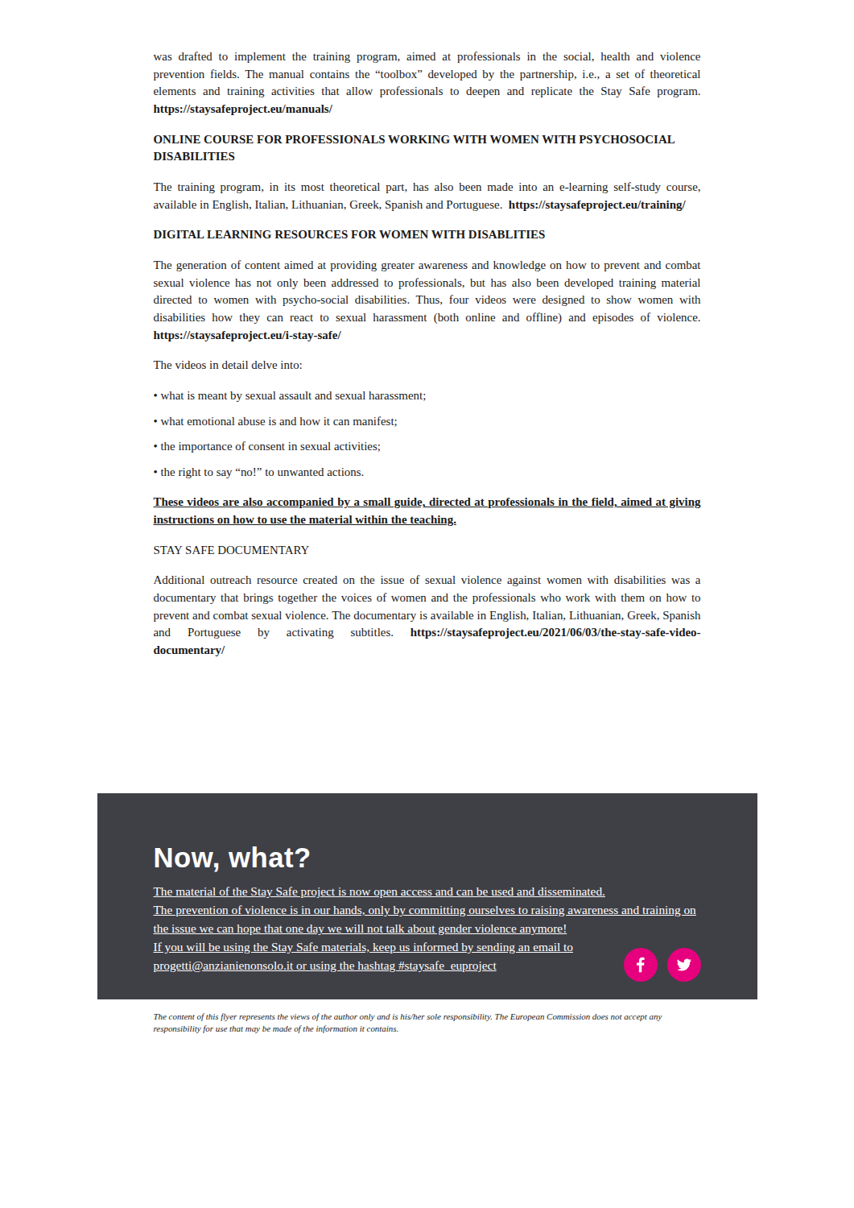was drafted to implement the training program, aimed at professionals in the social, health and violence prevention fields. The manual contains the “toolbox” developed by the partnership, i.e., a set of theoretical elements and training activities that allow professionals to deepen and replicate the Stay Safe program. https://staysafeproject.eu/manuals/
ONLINE COURSE FOR PROFESSIONALS WORKING WITH WOMEN WITH PSYCHOSOCIAL DISABILITIES
The training program, in its most theoretical part, has also been made into an e-learning self-study course, available in English, Italian, Lithuanian, Greek, Spanish and Portuguese. https://staysafeproject.eu/training/
DIGITAL LEARNING RESOURCES FOR WOMEN WITH DISABLITIES
The generation of content aimed at providing greater awareness and knowledge on how to prevent and combat sexual violence has not only been addressed to professionals, but has also been developed training material directed to women with psycho-social disabilities. Thus, four videos were designed to show women with disabilities how they can react to sexual harassment (both online and offline) and episodes of violence. https://staysafeproject.eu/i-stay-safe/
The videos in detail delve into:
• what is meant by sexual assault and sexual harassment;
• what emotional abuse is and how it can manifest;
• the importance of consent in sexual activities;
• the right to say “no!” to unwanted actions.
These videos are also accompanied by a small guide, directed at professionals in the field, aimed at giving instructions on how to use the material within the teaching.
STAY SAFE DOCUMENTARY
Additional outreach resource created on the issue of sexual violence against women with disabilities was a documentary that brings together the voices of women and the professionals who work with them on how to prevent and combat sexual violence. The documentary is available in English, Italian, Lithuanian, Greek, Spanish and Portuguese by activating subtitles. https://staysafeproject.eu/2021/06/03/the-stay-safe-video-documentary/
Now, what?
The material of the Stay Safe project is now open access and can be used and disseminated.
The prevention of violence is in our hands, only by committing ourselves to raising awareness and training on the issue we can hope that one day we will not talk about gender violence anymore!
If you will be using the Stay Safe materials, keep us informed by sending an email to progetti@anzianienonsolo.it or using the hashtag #staysafe_euproject
The content of this flyer represents the views of the author only and is his/her sole responsibility. The European Commission does not accept any responsibility for use that may be made of the information it contains.